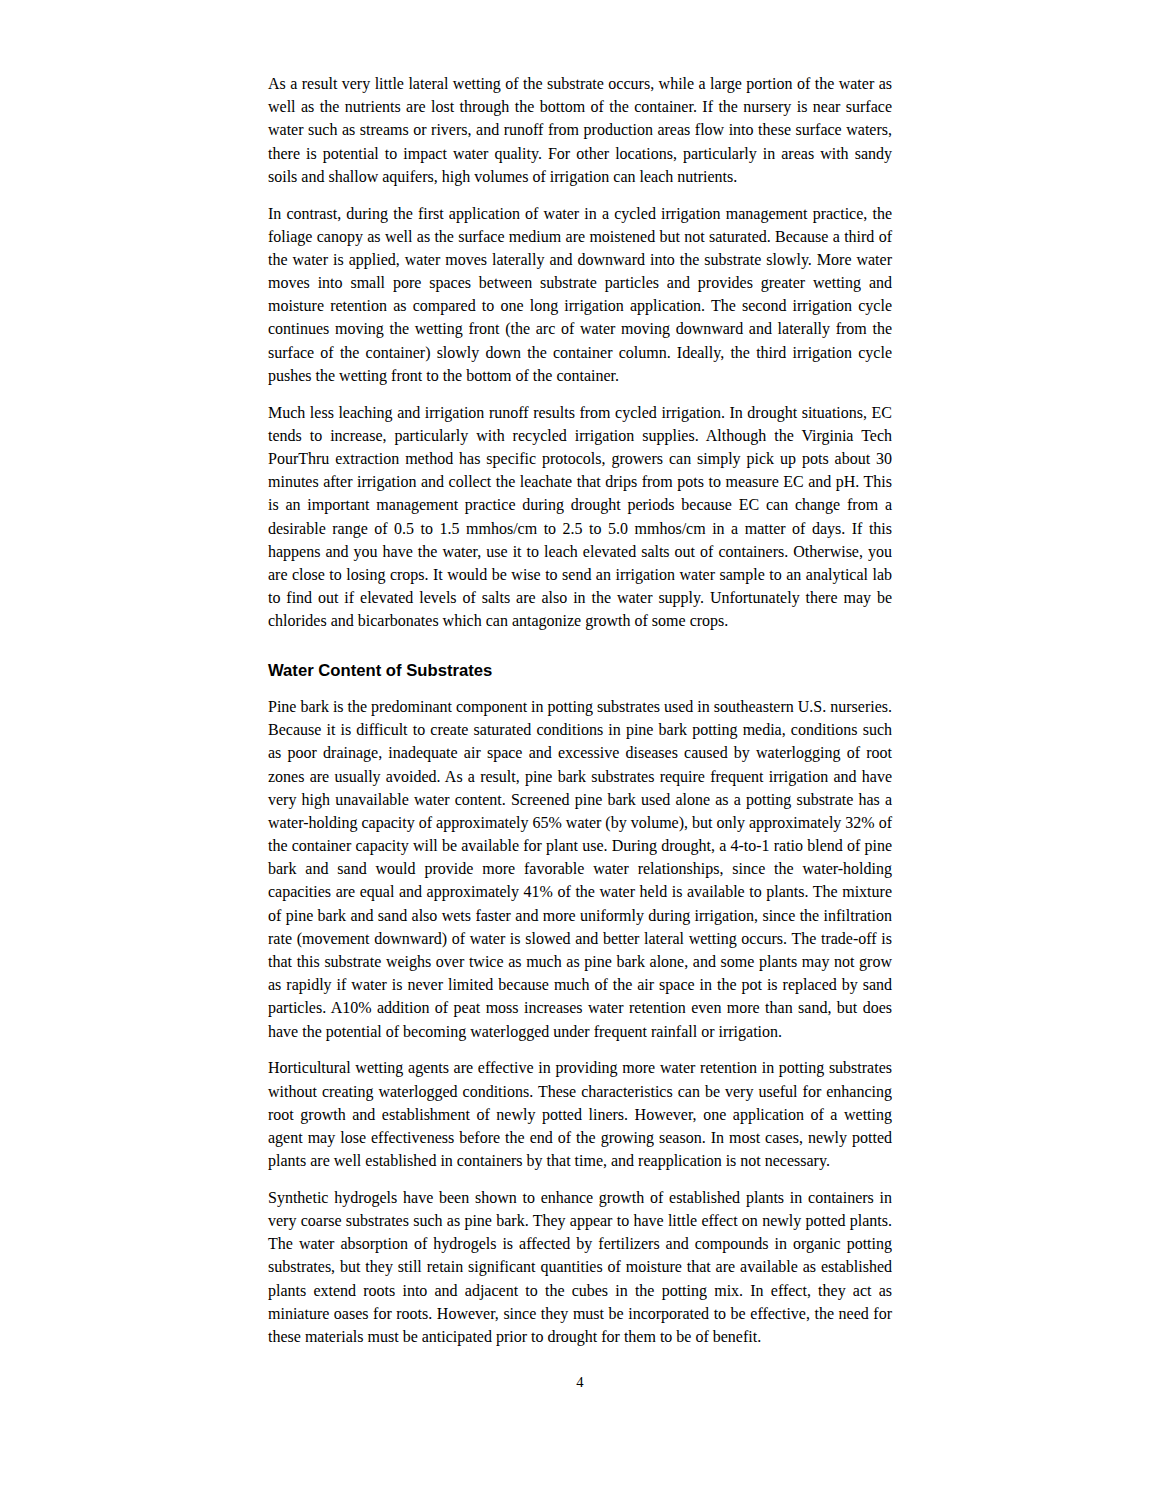As a result very little lateral wetting of the substrate occurs, while a large portion of the water as well as the nutrients are lost through the bottom of the container. If the nursery is near surface water such as streams or rivers, and runoff from production areas flow into these surface waters, there is potential to impact water quality. For other locations, particularly in areas with sandy soils and shallow aquifers, high volumes of irrigation can leach nutrients.
In contrast, during the first application of water in a cycled irrigation management practice, the foliage canopy as well as the surface medium are moistened but not saturated. Because a third of the water is applied, water moves laterally and downward into the substrate slowly. More water moves into small pore spaces between substrate particles and provides greater wetting and moisture retention as compared to one long irrigation application. The second irrigation cycle continues moving the wetting front (the arc of water moving downward and laterally from the surface of the container) slowly down the container column. Ideally, the third irrigation cycle pushes the wetting front to the bottom of the container.
Much less leaching and irrigation runoff results from cycled irrigation. In drought situations, EC tends to increase, particularly with recycled irrigation supplies. Although the Virginia Tech PourThru extraction method has specific protocols, growers can simply pick up pots about 30 minutes after irrigation and collect the leachate that drips from pots to measure EC and pH. This is an important management practice during drought periods because EC can change from a desirable range of 0.5 to 1.5 mmhos/cm to 2.5 to 5.0 mmhos/cm in a matter of days. If this happens and you have the water, use it to leach elevated salts out of containers. Otherwise, you are close to losing crops. It would be wise to send an irrigation water sample to an analytical lab to find out if elevated levels of salts are also in the water supply. Unfortunately there may be chlorides and bicarbonates which can antagonize growth of some crops.
Water Content of Substrates
Pine bark is the predominant component in potting substrates used in southeastern U.S. nurseries. Because it is difficult to create saturated conditions in pine bark potting media, conditions such as poor drainage, inadequate air space and excessive diseases caused by waterlogging of root zones are usually avoided. As a result, pine bark substrates require frequent irrigation and have very high unavailable water content. Screened pine bark used alone as a potting substrate has a water-holding capacity of approximately 65% water (by volume), but only approximately 32% of the container capacity will be available for plant use. During drought, a 4-to-1 ratio blend of pine bark and sand would provide more favorable water relationships, since the water-holding capacities are equal and approximately 41% of the water held is available to plants. The mixture of pine bark and sand also wets faster and more uniformly during irrigation, since the infiltration rate (movement downward) of water is slowed and better lateral wetting occurs. The trade-off is that this substrate weighs over twice as much as pine bark alone, and some plants may not grow as rapidly if water is never limited because much of the air space in the pot is replaced by sand particles. A10% addition of peat moss increases water retention even more than sand, but does have the potential of becoming waterlogged under frequent rainfall or irrigation.
Horticultural wetting agents are effective in providing more water retention in potting substrates without creating waterlogged conditions. These characteristics can be very useful for enhancing root growth and establishment of newly potted liners. However, one application of a wetting agent may lose effectiveness before the end of the growing season. In most cases, newly potted plants are well established in containers by that time, and reapplication is not necessary.
Synthetic hydrogels have been shown to enhance growth of established plants in containers in very coarse substrates such as pine bark. They appear to have little effect on newly potted plants. The water absorption of hydrogels is affected by fertilizers and compounds in organic potting substrates, but they still retain significant quantities of moisture that are available as established plants extend roots into and adjacent to the cubes in the potting mix. In effect, they act as miniature oases for roots. However, since they must be incorporated to be effective, the need for these materials must be anticipated prior to drought for them to be of benefit.
4